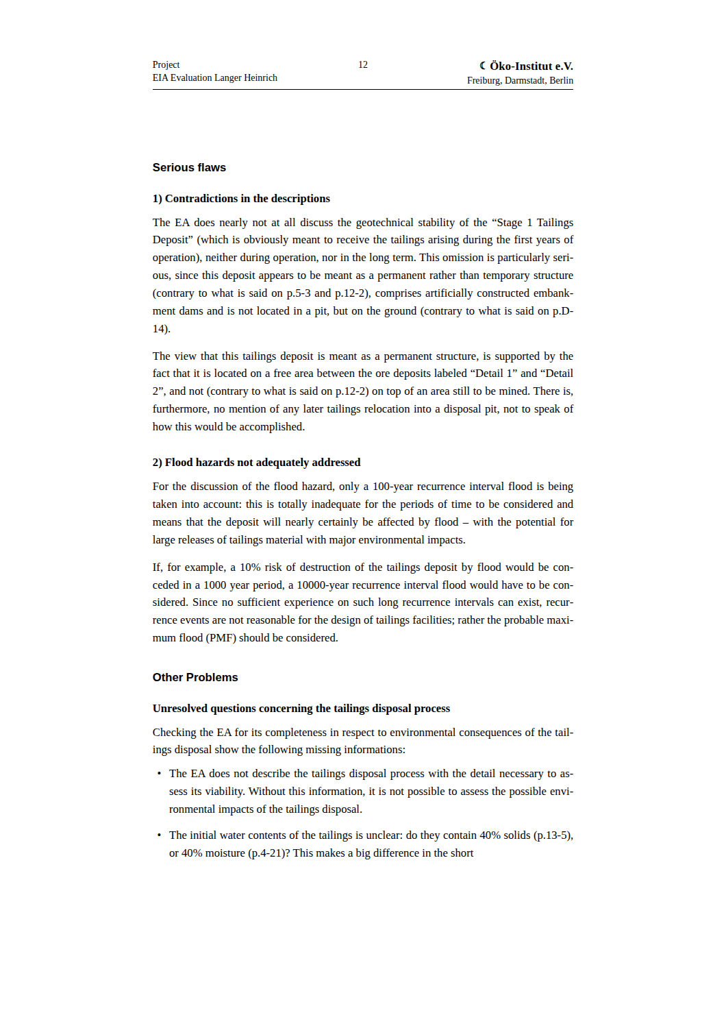Project
EIA Evaluation Langer Heinrich
12
☾Öko-Institut e.V.
Freiburg, Darmstadt, Berlin
Serious flaws
1) Contradictions in the descriptions
The EA does nearly not at all discuss the geotechnical stability of the “Stage 1 Tailings Deposit” (which is obviously meant to receive the tailings arising during the first years of operation), neither during operation, nor in the long term. This omission is particularly serious, since this deposit appears to be meant as a permanent rather than temporary structure (contrary to what is said on p.5-3 and p.12-2), comprises artificially constructed embankment dams and is not located in a pit, but on the ground (contrary to what is said on p.D-14).
The view that this tailings deposit is meant as a permanent structure, is supported by the fact that it is located on a free area between the ore deposits labeled “Detail 1” and “Detail 2”, and not (contrary to what is said on p.12-2) on top of an area still to be mined. There is, furthermore, no mention of any later tailings relocation into a disposal pit, not to speak of how this would be accomplished.
2) Flood hazards not adequately addressed
For the discussion of the flood hazard, only a 100-year recurrence interval flood is being taken into account: this is totally inadequate for the periods of time to be considered and means that the deposit will nearly certainly be affected by flood – with the potential for large releases of tailings material with major environmental impacts.
If, for example, a 10% risk of destruction of the tailings deposit by flood would be conceded in a 1000 year period, a 10000-year recurrence interval flood would have to be considered. Since no sufficient experience on such long recurrence intervals can exist, recurrence events are not reasonable for the design of tailings facilities; rather the probable maximum flood (PMF) should be considered.
Other Problems
Unresolved questions concerning the tailings disposal process
Checking the EA for its completeness in respect to environmental consequences of the tailings disposal show the following missing informations:
The EA does not describe the tailings disposal process with the detail necessary to assess its viability. Without this information, it is not possible to assess the possible environmental impacts of the tailings disposal.
The initial water contents of the tailings is unclear: do they contain 40% solids (p.13-5), or 40% moisture (p.4-21)? This makes a big difference in the short